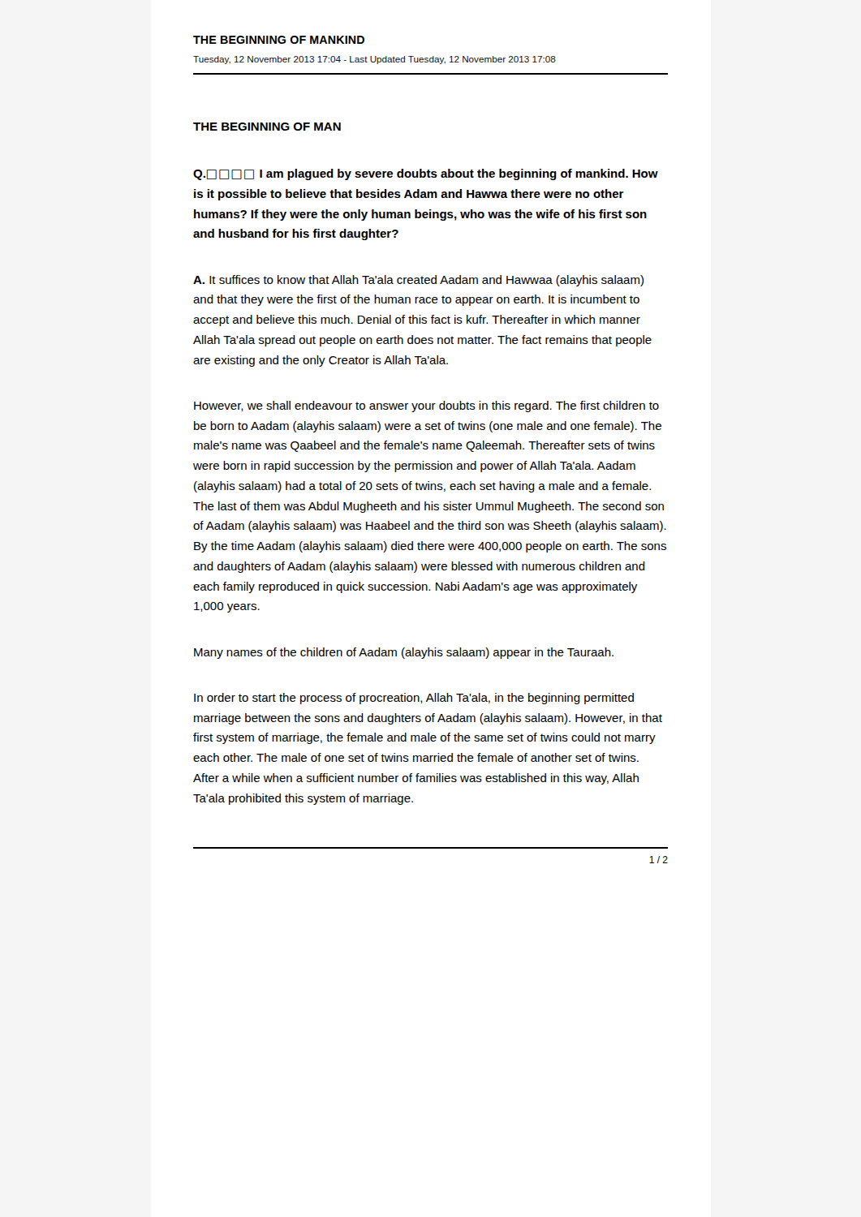THE BEGINNING OF MANKIND
Tuesday, 12 November 2013 17:04 - Last Updated Tuesday, 12 November 2013 17:08
THE BEGINNING OF MAN
Q.□□□□ I am plagued by severe doubts about the beginning of mankind. How is it possible to believe that besides Adam and Hawwa there were no other humans? If they were the only human beings, who was the wife of his first son and husband for his first daughter?
A. It suffices to know that Allah Ta'ala created Aadam and Hawwaa (alayhis salaam) and that they were the first of the human race to appear on earth. It is incumbent to accept and believe this much. Denial of this fact is kufr. Thereafter in which manner Allah Ta'ala spread out people on earth does not matter. The fact remains that people are existing and the only Creator is Allah Ta'ala.
However, we shall endeavour to answer your doubts in this regard. The first children to be born to Aadam (alayhis salaam) were a set of twins (one male and one female). The male's name was Qaabeel and the female's name Qaleemah. Thereafter sets of twins were born in rapid succession by the permission and power of Allah Ta'ala. Aadam (alayhis salaam) had a total of 20 sets of twins, each set having a male and a female. The last of them was Abdul Mugheeth and his sister Ummul Mugheeth. The second son of Aadam (alayhis salaam) was Haabeel and the third son was Sheeth (alayhis salaam). By the time Aadam (alayhis salaam) died there were 400,000 people on earth. The sons and daughters of Aadam (alayhis salaam) were blessed with numerous children and each family reproduced in quick succession. Nabi Aadam's age was approximately 1,000 years.
Many names of the children of Aadam (alayhis salaam) appear in the Tauraah.
In order to start the process of procreation, Allah Ta'ala, in the beginning permitted marriage between the sons and daughters of Aadam (alayhis salaam). However, in that first system of marriage, the female and male of the same set of twins could not marry each other. The male of one set of twins married the female of another set of twins. After a while when a sufficient number of families was established in this way, Allah Ta'ala prohibited this system of marriage.
1 / 2